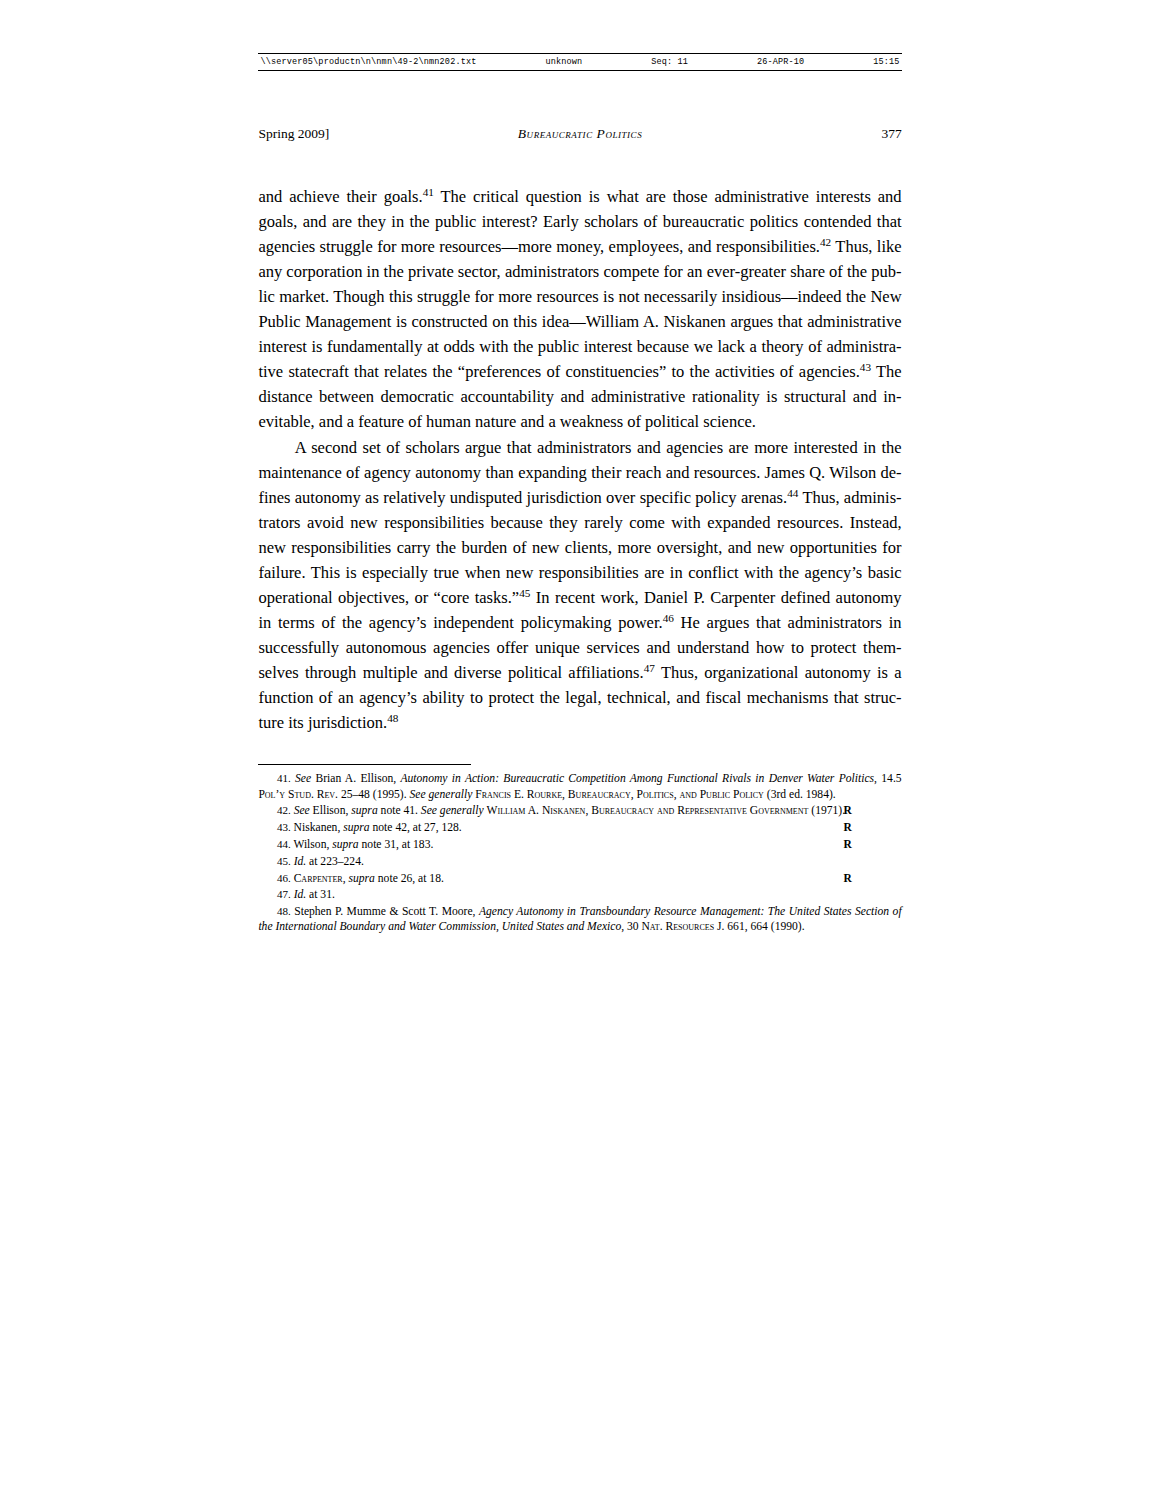\\server05\productn\n\nmn\49-2\nmn202.txt unknown Seq: 11 26-APR-10 15:15
Spring 2009]
Bureaucratic Politics
377
and achieve their goals.41 The critical question is what are those administrative interests and goals, and are they in the public interest? Early scholars of bureaucratic politics contended that agencies struggle for more resources—more money, employees, and responsibilities.42 Thus, like any corporation in the private sector, administrators compete for an ever-greater share of the public market. Though this struggle for more resources is not necessarily insidious—indeed the New Public Management is constructed on this idea—William A. Niskanen argues that administrative interest is fundamentally at odds with the public interest because we lack a theory of administrative statecraft that relates the “preferences of constituencies” to the activities of agencies.43 The distance between democratic accountability and administrative rationality is structural and inevitable, and a feature of human nature and a weakness of political science.
A second set of scholars argue that administrators and agencies are more interested in the maintenance of agency autonomy than expanding their reach and resources. James Q. Wilson defines autonomy as relatively undisputed jurisdiction over specific policy arenas.44 Thus, administrators avoid new responsibilities because they rarely come with expanded resources. Instead, new responsibilities carry the burden of new clients, more oversight, and new opportunities for failure. This is especially true when new responsibilities are in conflict with the agency’s basic operational objectives, or “core tasks.”45 In recent work, Daniel P. Carpenter defined autonomy in terms of the agency’s independent policymaking power.46 He argues that administrators in successfully autonomous agencies offer unique services and understand how to protect themselves through multiple and diverse political affiliations.47 Thus, organizational autonomy is a function of an agency’s ability to protect the legal, technical, and fiscal mechanisms that structure its jurisdiction.48
41. See Brian A. Ellison, Autonomy in Action: Bureaucratic Competition Among Functional Rivals in Denver Water Politics, 14.5 Pol’y Stud. Rev. 25–48 (1995). See generally Francis E. Rourke, Bureaucracy, Politics, and Public Policy (3rd ed. 1984).
42. See Ellison, supra note 41. See generally William A. Niskanen, Bureaucracy and Representative Government (1971).R
43. Niskanen, supra note 42, at 27, 128.R
44. Wilson, supra note 31, at 183.R
45. Id. at 223–224.
46. Carpenter, supra note 26, at 18.R
47. Id. at 31.
48. Stephen P. Mumme & Scott T. Moore, Agency Autonomy in Transboundary Resource Management: The United States Section of the International Boundary and Water Commission, United States and Mexico, 30 Nat. Resources J. 661, 664 (1990).